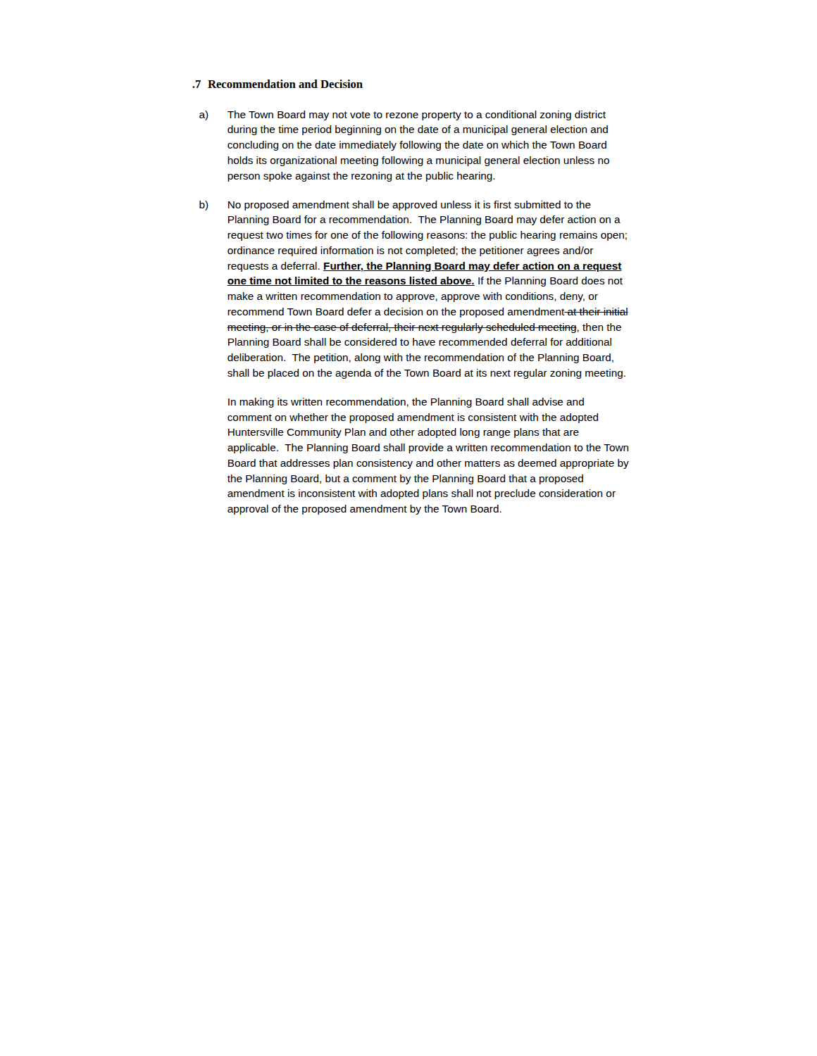.7 Recommendation and Decision
a) The Town Board may not vote to rezone property to a conditional zoning district during the time period beginning on the date of a municipal general election and concluding on the date immediately following the date on which the Town Board holds its organizational meeting following a municipal general election unless no person spoke against the rezoning at the public hearing.
b) No proposed amendment shall be approved unless it is first submitted to the Planning Board for a recommendation. The Planning Board may defer action on a request two times for one of the following reasons: the public hearing remains open; ordinance required information is not completed; the petitioner agrees and/or requests a deferral. Further, the Planning Board may defer action on a request one time not limited to the reasons listed above. If the Planning Board does not make a written recommendation to approve, approve with conditions, deny, or recommend Town Board defer a decision on the proposed amendment at their initial meeting, or in the case of deferral, their next regularly scheduled meeting, then the Planning Board shall be considered to have recommended deferral for additional deliberation. The petition, along with the recommendation of the Planning Board, shall be placed on the agenda of the Town Board at its next regular zoning meeting.
In making its written recommendation, the Planning Board shall advise and comment on whether the proposed amendment is consistent with the adopted Huntersville Community Plan and other adopted long range plans that are applicable. The Planning Board shall provide a written recommendation to the Town Board that addresses plan consistency and other matters as deemed appropriate by the Planning Board, but a comment by the Planning Board that a proposed amendment is inconsistent with adopted plans shall not preclude consideration or approval of the proposed amendment by the Town Board.